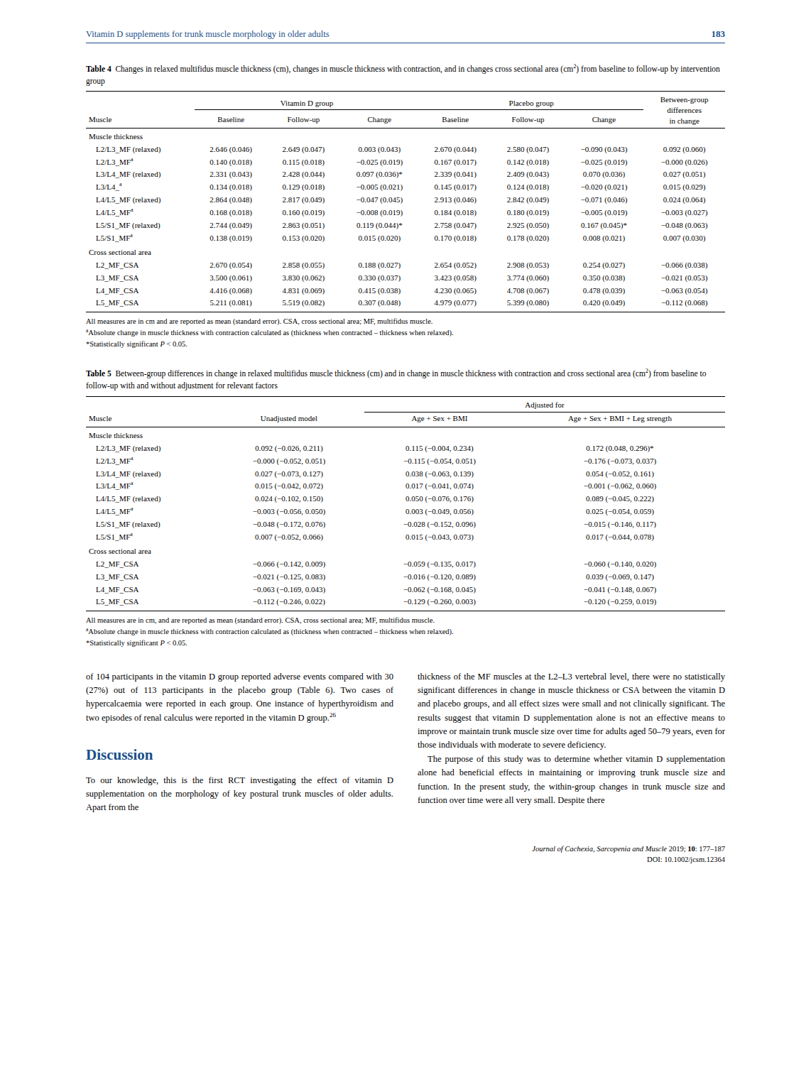Vitamin D supplements for trunk muscle morphology in older adults
183
Table 4 Changes in relaxed multifidus muscle thickness (cm), changes in muscle thickness with contraction, and in changes cross sectional area (cm2) from baseline to follow-up by intervention group
| | Vitamin D group | Placebo group | Between-group differences in change |
| --- | --- | --- | --- |
| Muscle | Baseline | Follow-up | Change | Baseline | Follow-up | Change |
| Muscle thickness |
| L2/L3_MF (relaxed) | 2.646 (0.046) | 2.649 (0.047) | 0.003 (0.043) | 2.670 (0.044) | 2.580 (0.047) | −0.090 (0.043) | 0.092 (0.060) |
| L2/L3_MF a | 0.140 (0.018) | 0.115 (0.018) | −0.025 (0.019) | 0.167 (0.017) | 0.142 (0.018) | −0.025 (0.019) | −0.000 (0.026) |
| L3/L4_MF (relaxed) | 2.331 (0.043) | 2.428 (0.044) | 0.097 (0.036)* | 2.339 (0.041) | 2.409 (0.043) | 0.070 (0.036) | 0.027 (0.051) |
| L3/L4_ a | 0.134 (0.018) | 0.129 (0.018) | −0.005 (0.021) | 0.145 (0.017) | 0.124 (0.018) | −0.020 (0.021) | 0.015 (0.029) |
| L4/L5_MF (relaxed) | 2.864 (0.048) | 2.817 (0.049) | −0.047 (0.045) | 2.913 (0.046) | 2.842 (0.049) | −0.071 (0.046) | 0.024 (0.064) |
| L4/L5_MF a | 0.168 (0.018) | 0.160 (0.019) | −0.008 (0.019) | 0.184 (0.018) | 0.180 (0.019) | −0.005 (0.019) | −0.003 (0.027) |
| L5/S1_MF (relaxed) | 2.744 (0.049) | 2.863 (0.051) | 0.119 (0.044)* | 2.758 (0.047) | 2.925 (0.050) | 0.167 (0.045)* | −0.048 (0.063) |
| L5/S1_MF a | 0.138 (0.019) | 0.153 (0.020) | 0.015 (0.020) | 0.170 (0.018) | 0.178 (0.020) | 0.008 (0.021) | 0.007 (0.030) |
| Cross sectional area |
| L2_MF_CSA | 2.670 (0.054) | 2.858 (0.055) | 0.188 (0.027) | 2.654 (0.052) | 2.908 (0.053) | 0.254 (0.027) | −0.066 (0.038) |
| L3_MF_CSA | 3.500 (0.061) | 3.830 (0.062) | 0.330 (0.037) | 3.423 (0.058) | 3.774 (0.060) | 0.350 (0.038) | −0.021 (0.053) |
| L4_MF_CSA | 4.416 (0.068) | 4.831 (0.069) | 0.415 (0.038) | 4.230 (0.065) | 4.708 (0.067) | 0.478 (0.039) | −0.063 (0.054) |
| L5_MF_CSA | 5.211 (0.081) | 5.519 (0.082) | 0.307 (0.048) | 4.979 (0.077) | 5.399 (0.080) | 0.420 (0.049) | −0.112 (0.068) |
All measures are in cm and are reported as mean (standard error). CSA, cross sectional area; MF, multifidus muscle.
aAbsolute change in muscle thickness with contraction calculated as (thickness when contracted – thickness when relaxed).
*Statistically significant P < 0.05.
Table 5 Between-group differences in change in relaxed multifidus muscle thickness (cm) and in change in muscle thickness with contraction and cross sectional area (cm2) from baseline to follow-up with and without adjustment for relevant factors
| | | Adjusted for |
| --- | --- | --- |
| Muscle | Unadjusted model | Age + Sex + BMI | Age + Sex + BMI + Leg strength |
| Muscle thickness |
| L2/L3_MF (relaxed) | 0.092 (−0.026, 0.211) | 0.115 (−0.004, 0.234) | 0.172 (0.048, 0.296)* |
| L2/L3_MF a | −0.000 (−0.052, 0.051) | −0.115 (−0.054, 0.051) | −0.176 (−0.073, 0.037) |
| L3/L4_MF (relaxed) | 0.027 (−0.073, 0.127) | 0.038 (−0.063, 0.139) | 0.054 (−0.052, 0.161) |
| L3/L4_MF a | 0.015 (−0.042, 0.072) | 0.017 (−0.041, 0.074) | −0.001 (−0.062, 0.060) |
| L4/L5_MF (relaxed) | 0.024 (−0.102, 0.150) | 0.050 (−0.076, 0.176) | 0.089 (−0.045, 0.222) |
| L4/L5_MF a | −0.003 (−0.056, 0.050) | 0.003 (−0.049, 0.056) | 0.025 (−0.054, 0.059) |
| L5/S1_MF (relaxed) | −0.048 (−0.172, 0.076) | −0.028 (−0.152, 0.096) | −0.015 (−0.146, 0.117) |
| L5/S1_MF a | 0.007 (−0.052, 0.066) | 0.015 (−0.043, 0.073) | 0.017 (−0.044, 0.078) |
| Cross sectional area |
| L2_MF_CSA | −0.066 (−0.142, 0.009) | −0.059 (−0.135, 0.017) | −0.060 (−0.140, 0.020) |
| L3_MF_CSA | −0.021 (−0.125, 0.083) | −0.016 (−0.120, 0.089) | 0.039 (−0.069, 0.147) |
| L4_MF_CSA | −0.063 (−0.169, 0.043) | −0.062 (−0.168, 0.045) | −0.041 (−0.148, 0.067) |
| L5_MF_CSA | −0.112 (−0.246, 0.022) | −0.129 (−0.260, 0.003) | −0.120 (−0.259, 0.019) |
All measures are in cm, and are reported as mean (standard error). CSA, cross sectional area; MF, multifidus muscle.
aAbsolute change in muscle thickness with contraction calculated as (thickness when contracted – thickness when relaxed).
*Statistically significant P < 0.05.
of 104 participants in the vitamin D group reported adverse events compared with 30 (27%) out of 113 participants in the placebo group (Table 6). Two cases of hypercalcaemia were reported in each group. One instance of hyperthyroidism and two episodes of renal calculus were reported in the vitamin D group.26
Discussion
To our knowledge, this is the first RCT investigating the effect of vitamin D supplementation on the morphology of key postural trunk muscles of older adults. Apart from the
thickness of the MF muscles at the L2–L3 vertebral level, there were no statistically significant differences in change in muscle thickness or CSA between the vitamin D and placebo groups, and all effect sizes were small and not clinically significant. The results suggest that vitamin D supplementation alone is not an effective means to improve or maintain trunk muscle size over time for adults aged 50–79 years, even for those individuals with moderate to severe deficiency.
The purpose of this study was to determine whether vitamin D supplementation alone had beneficial effects in maintaining or improving trunk muscle size and function. In the present study, the within-group changes in trunk muscle size and function over time were all very small. Despite there
Journal of Cachexia, Sarcopenia and Muscle 2019; 10: 177–187
DOI: 10.1002/jcsm.12364